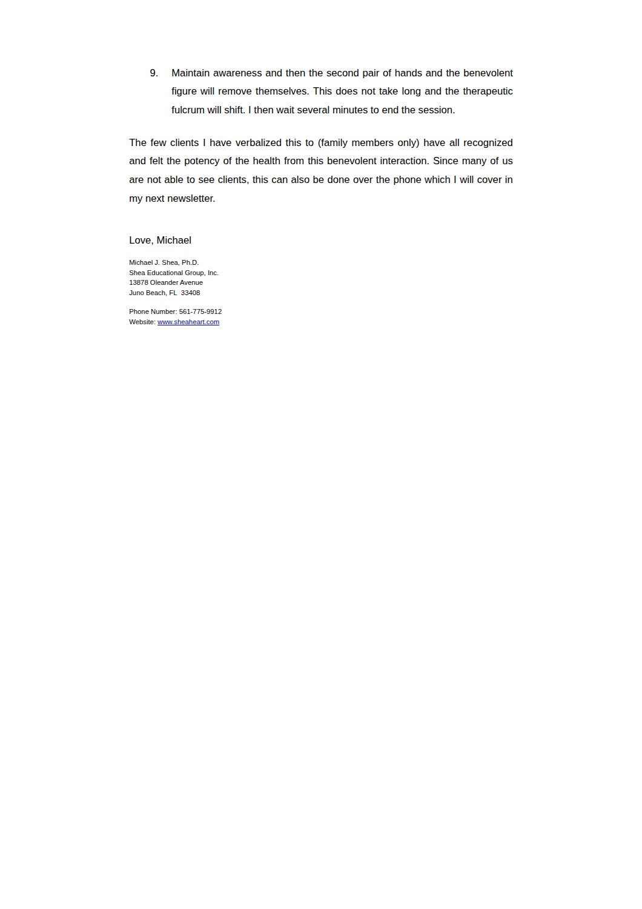Maintain awareness and then the second pair of hands and the benevolent figure will remove themselves. This does not take long and the therapeutic fulcrum will shift. I then wait several minutes to end the session.
The few clients I have verbalized this to (family members only) have all recognized and felt the potency of the health from this benevolent interaction. Since many of us are not able to see clients, this can also be done over the phone which I will cover in my next newsletter.
Love, Michael
Michael J. Shea, Ph.D.
Shea Educational Group, Inc.
13878 Oleander Avenue
Juno Beach, FL 33408
Phone Number: 561-775-9912
Website: www.sheaheart.com